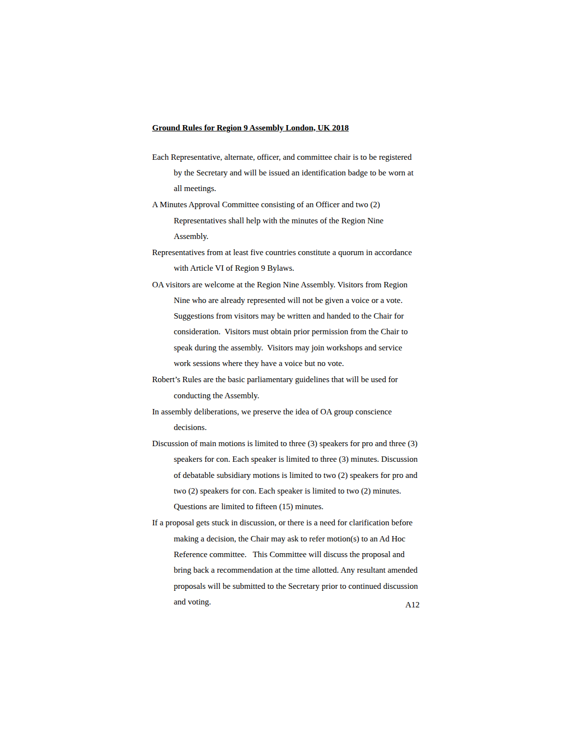Ground Rules for Region 9 Assembly London, UK 2018
Each Representative, alternate, officer, and committee chair is to be registered by the Secretary and will be issued an identification badge to be worn at all meetings.
A Minutes Approval Committee consisting of an Officer and two (2) Representatives shall help with the minutes of the Region Nine Assembly.
Representatives from at least five countries constitute a quorum in accordance with Article VI of Region 9 Bylaws.
OA visitors are welcome at the Region Nine Assembly. Visitors from Region Nine who are already represented will not be given a voice or a vote. Suggestions from visitors may be written and handed to the Chair for consideration. Visitors must obtain prior permission from the Chair to speak during the assembly. Visitors may join workshops and service work sessions where they have a voice but no vote.
Robert’s Rules are the basic parliamentary guidelines that will be used for conducting the Assembly.
In assembly deliberations, we preserve the idea of OA group conscience decisions.
Discussion of main motions is limited to three (3) speakers for pro and three (3) speakers for con. Each speaker is limited to three (3) minutes. Discussion of debatable subsidiary motions is limited to two (2) speakers for pro and two (2) speakers for con. Each speaker is limited to two (2) minutes. Questions are limited to fifteen (15) minutes.
If a proposal gets stuck in discussion, or there is a need for clarification before making a decision, the Chair may ask to refer motion(s) to an Ad Hoc Reference committee. This Committee will discuss the proposal and bring back a recommendation at the time allotted. Any resultant amended proposals will be submitted to the Secretary prior to continued discussion and voting.
A12